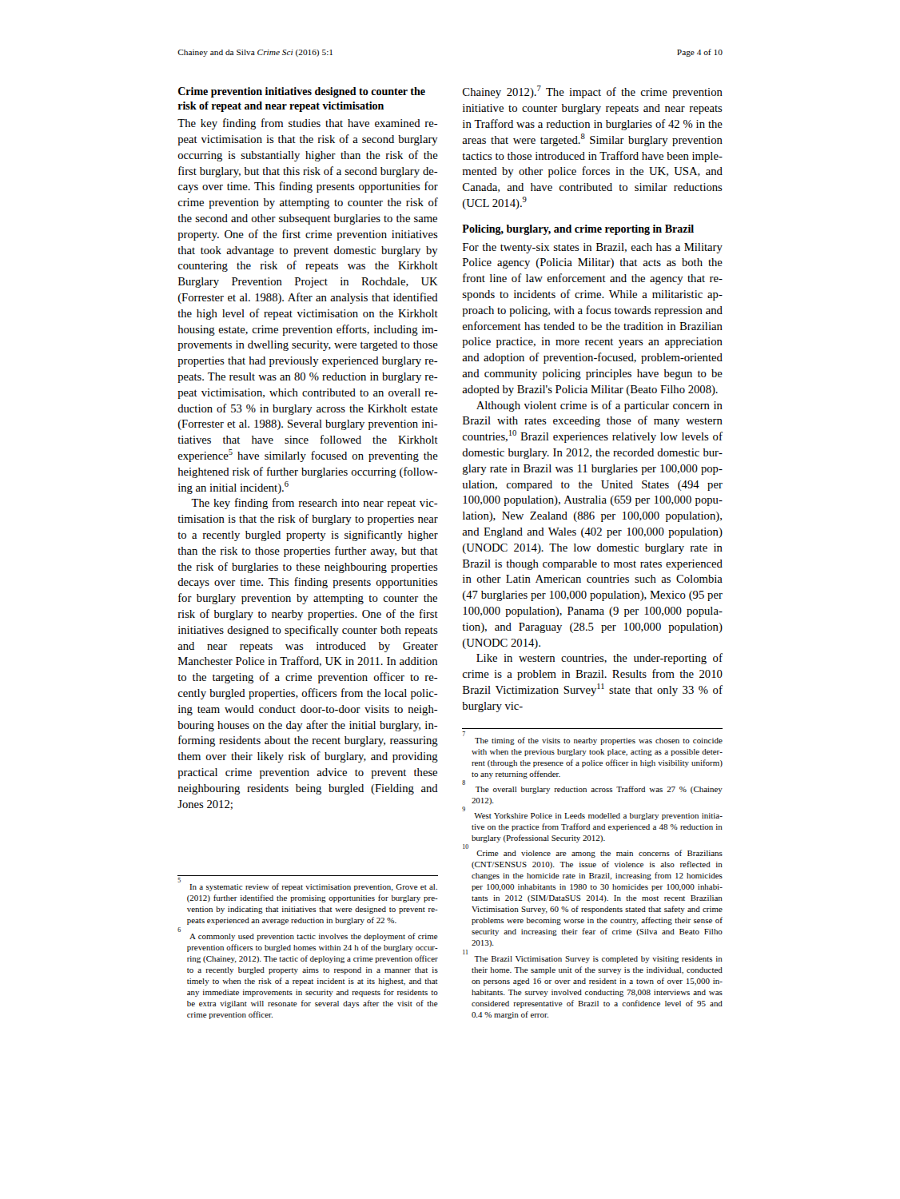Chainey and da Silva Crime Sci (2016) 5:1
Page 4 of 10
Crime prevention initiatives designed to counter the risk of repeat and near repeat victimisation
The key finding from studies that have examined repeat victimisation is that the risk of a second burglary occurring is substantially higher than the risk of the first burglary, but that this risk of a second burglary decays over time. This finding presents opportunities for crime prevention by attempting to counter the risk of the second and other subsequent burglaries to the same property. One of the first crime prevention initiatives that took advantage to prevent domestic burglary by countering the risk of repeats was the Kirkholt Burglary Prevention Project in Rochdale, UK (Forrester et al. 1988). After an analysis that identified the high level of repeat victimisation on the Kirkholt housing estate, crime prevention efforts, including improvements in dwelling security, were targeted to those properties that had previously experienced burglary repeats. The result was an 80 % reduction in burglary repeat victimisation, which contributed to an overall reduction of 53 % in burglary across the Kirkholt estate (Forrester et al. 1988). Several burglary prevention initiatives that have since followed the Kirkholt experience5 have similarly focused on preventing the heightened risk of further burglaries occurring (following an initial incident).6
The key finding from research into near repeat victimisation is that the risk of burglary to properties near to a recently burgled property is significantly higher than the risk to those properties further away, but that the risk of burglaries to these neighbouring properties decays over time. This finding presents opportunities for burglary prevention by attempting to counter the risk of burglary to nearby properties. One of the first initiatives designed to specifically counter both repeats and near repeats was introduced by Greater Manchester Police in Trafford, UK in 2011. In addition to the targeting of a crime prevention officer to recently burgled properties, officers from the local policing team would conduct door-to-door visits to neighbouring houses on the day after the initial burglary, informing residents about the recent burglary, reassuring them over their likely risk of burglary, and providing practical crime prevention advice to prevent these neighbouring residents being burgled (Fielding and Jones 2012;
5 In a systematic review of repeat victimisation prevention, Grove et al. (2012) further identified the promising opportunities for burglary prevention by indicating that initiatives that were designed to prevent repeats experienced an average reduction in burglary of 22 %.
6 A commonly used prevention tactic involves the deployment of crime prevention officers to burgled homes within 24 h of the burglary occurring (Chainey, 2012). The tactic of deploying a crime prevention officer to a recently burgled property aims to respond in a manner that is timely to when the risk of a repeat incident is at its highest, and that any immediate improvements in security and requests for residents to be extra vigilant will resonate for several days after the visit of the crime prevention officer.
Chainey 2012).7 The impact of the crime prevention initiative to counter burglary repeats and near repeats in Trafford was a reduction in burglaries of 42 % in the areas that were targeted.8 Similar burglary prevention tactics to those introduced in Trafford have been implemented by other police forces in the UK, USA, and Canada, and have contributed to similar reductions (UCL 2014).9
Policing, burglary, and crime reporting in Brazil
For the twenty-six states in Brazil, each has a Military Police agency (Policia Militar) that acts as both the front line of law enforcement and the agency that responds to incidents of crime. While a militaristic approach to policing, with a focus towards repression and enforcement has tended to be the tradition in Brazilian police practice, in more recent years an appreciation and adoption of prevention-focused, problem-oriented and community policing principles have begun to be adopted by Brazil's Policia Militar (Beato Filho 2008).
Although violent crime is of a particular concern in Brazil with rates exceeding those of many western countries,10 Brazil experiences relatively low levels of domestic burglary. In 2012, the recorded domestic burglary rate in Brazil was 11 burglaries per 100,000 population, compared to the United States (494 per 100,000 population), Australia (659 per 100,000 population), New Zealand (886 per 100,000 population), and England and Wales (402 per 100,000 population) (UNODC 2014). The low domestic burglary rate in Brazil is though comparable to most rates experienced in other Latin American countries such as Colombia (47 burglaries per 100,000 population), Mexico (95 per 100,000 population), Panama (9 per 100,000 population), and Paraguay (28.5 per 100,000 population) (UNODC 2014).
Like in western countries, the under-reporting of crime is a problem in Brazil. Results from the 2010 Brazil Victimization Survey11 state that only 33 % of burglary vic-
7 The timing of the visits to nearby properties was chosen to coincide with when the previous burglary took place, acting as a possible deterrent (through the presence of a police officer in high visibility uniform) to any returning offender.
8 The overall burglary reduction across Trafford was 27 % (Chainey 2012).
9 West Yorkshire Police in Leeds modelled a burglary prevention initiative on the practice from Trafford and experienced a 48 % reduction in burglary (Professional Security 2012).
10 Crime and violence are among the main concerns of Brazilians (CNT/SENSUS 2010). The issue of violence is also reflected in changes in the homicide rate in Brazil, increasing from 12 homicides per 100,000 inhabitants in 1980 to 30 homicides per 100,000 inhabitants in 2012 (SIM/DataSUS 2014). In the most recent Brazilian Victimisation Survey, 60 % of respondents stated that safety and crime problems were becoming worse in the country, affecting their sense of security and increasing their fear of crime (Silva and Beato Filho 2013).
11 The Brazil Victimisation Survey is completed by visiting residents in their home. The sample unit of the survey is the individual, conducted on persons aged 16 or over and resident in a town of over 15,000 inhabitants. The survey involved conducting 78,008 interviews and was considered representative of Brazil to a confidence level of 95 and 0.4 % margin of error.